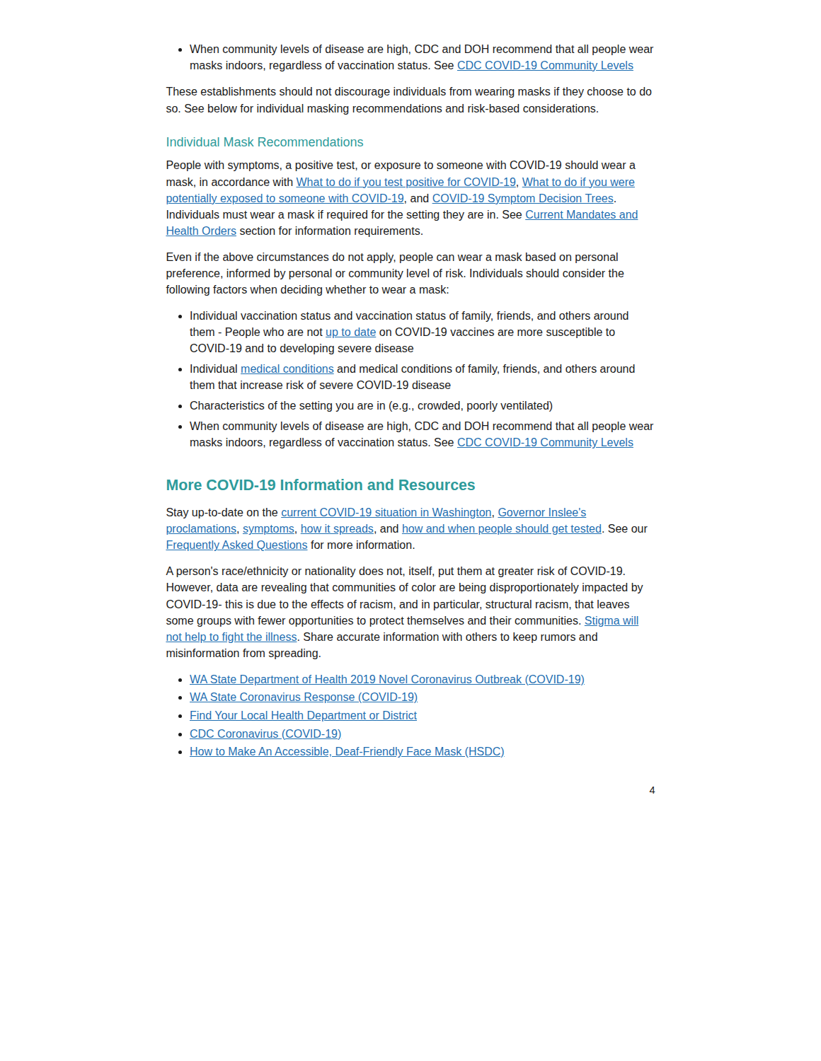When community levels of disease are high, CDC and DOH recommend that all people wear masks indoors, regardless of vaccination status. See CDC COVID-19 Community Levels
These establishments should not discourage individuals from wearing masks if they choose to do so. See below for individual masking recommendations and risk-based considerations.
Individual Mask Recommendations
People with symptoms, a positive test, or exposure to someone with COVID-19 should wear a mask, in accordance with What to do if you test positive for COVID-19, What to do if you were potentially exposed to someone with COVID-19, and COVID-19 Symptom Decision Trees. Individuals must wear a mask if required for the setting they are in. See Current Mandates and Health Orders section for information requirements.
Even if the above circumstances do not apply, people can wear a mask based on personal preference, informed by personal or community level of risk. Individuals should consider the following factors when deciding whether to wear a mask:
Individual vaccination status and vaccination status of family, friends, and others around them - People who are not up to date on COVID-19 vaccines are more susceptible to COVID-19 and to developing severe disease
Individual medical conditions and medical conditions of family, friends, and others around them that increase risk of severe COVID-19 disease
Characteristics of the setting you are in (e.g., crowded, poorly ventilated)
When community levels of disease are high, CDC and DOH recommend that all people wear masks indoors, regardless of vaccination status. See CDC COVID-19 Community Levels
More COVID-19 Information and Resources
Stay up-to-date on the current COVID-19 situation in Washington, Governor Inslee's proclamations, symptoms, how it spreads, and how and when people should get tested. See our Frequently Asked Questions for more information.
A person's race/ethnicity or nationality does not, itself, put them at greater risk of COVID-19. However, data are revealing that communities of color are being disproportionately impacted by COVID-19- this is due to the effects of racism, and in particular, structural racism, that leaves some groups with fewer opportunities to protect themselves and their communities. Stigma will not help to fight the illness. Share accurate information with others to keep rumors and misinformation from spreading.
WA State Department of Health 2019 Novel Coronavirus Outbreak (COVID-19)
WA State Coronavirus Response (COVID-19)
Find Your Local Health Department or District
CDC Coronavirus (COVID-19)
How to Make An Accessible, Deaf-Friendly Face Mask (HSDC)
4